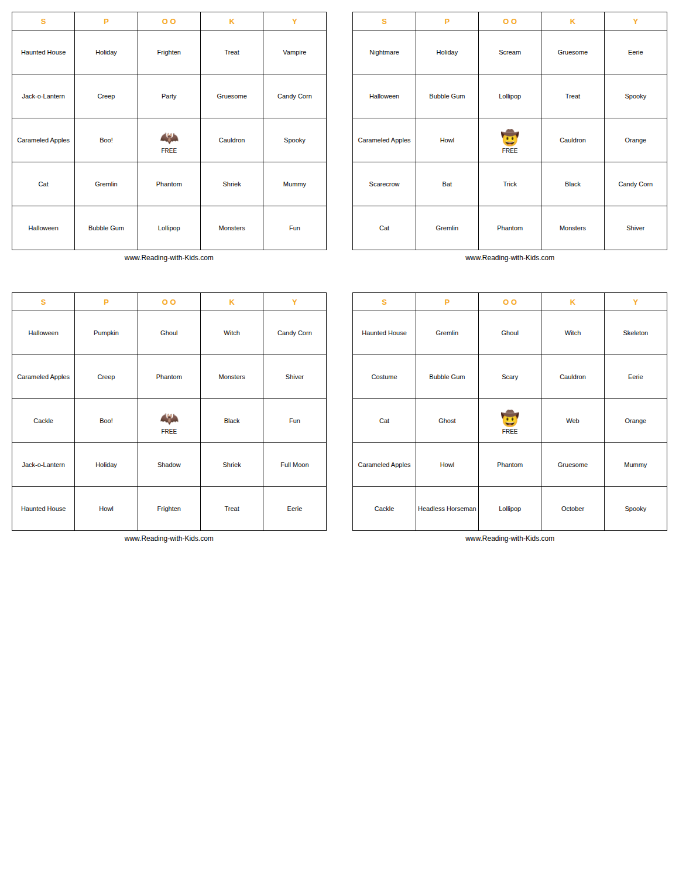| S | P | O O | K | Y |
| --- | --- | --- | --- | --- |
| Haunted House | Holiday | Frighten | Treat | Vampire |
| Jack-o-Lantern | Creep | Party | Gruesome | Candy Corn |
| Carameled Apples | Boo! | 🦇 FREE | Cauldron | Spooky |
| Cat | Gremlin | Phantom | Shriek | Mummy |
| Halloween | Bubble Gum | Lollipop | Monsters | Fun |
www.Reading-with-Kids.com
| S | P | O O | K | Y |
| --- | --- | --- | --- | --- |
| Nightmare | Holiday | Scream | Gruesome | Eerie |
| Halloween | Bubble Gum | Lollipop | Treat | Spooky |
| Carameled Apples | Howl | 🤠 FREE | Cauldron | Orange |
| Scarecrow | Bat | Trick | Black | Candy Corn |
| Cat | Gremlin | Phantom | Monsters | Shiver |
www.Reading-with-Kids.com
| S | P | O O | K | Y |
| --- | --- | --- | --- | --- |
| Halloween | Pumpkin | Ghoul | Witch | Candy Corn |
| Carameled Apples | Creep | Phantom | Monsters | Shiver |
| Cackle | Boo! | 🦇 FREE | Black | Fun |
| Jack-o-Lantern | Holiday | Shadow | Shriek | Full Moon |
| Haunted House | Howl | Frighten | Treat | Eerie |
www.Reading-with-Kids.com
| S | P | O O | K | Y |
| --- | --- | --- | --- | --- |
| Haunted House | Gremlin | Ghoul | Witch | Skeleton |
| Costume | Bubble Gum | Scary | Cauldron | Eerie |
| Cat | Ghost | 🤠 FREE | Web | Orange |
| Carameled Apples | Howl | Phantom | Gruesome | Mummy |
| Cackle | Headless Horseman | Lollipop | October | Spooky |
www.Reading-with-Kids.com